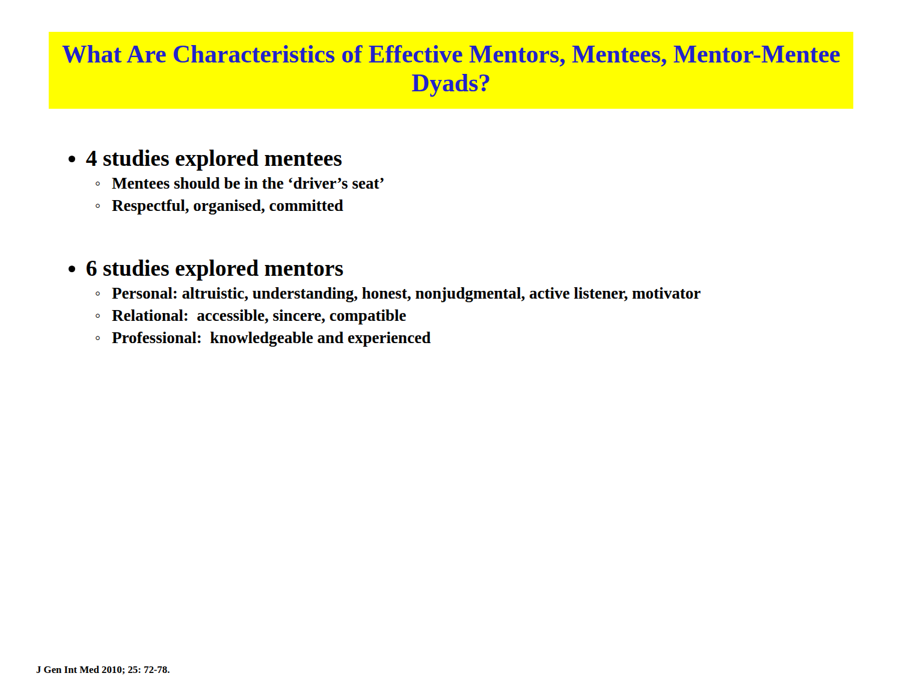What Are Characteristics of Effective Mentors, Mentees, Mentor-Mentee Dyads?
4 studies explored mentees
Mentees should be in the ‘driver’s seat’
Respectful, organised, committed
6 studies explored mentors
Personal: altruistic, understanding, honest, nonjudgmental, active listener, motivator
Relational: accessible, sincere, compatible
Professional: knowledgeable and experienced
J Gen Int Med 2010; 25: 72-78.